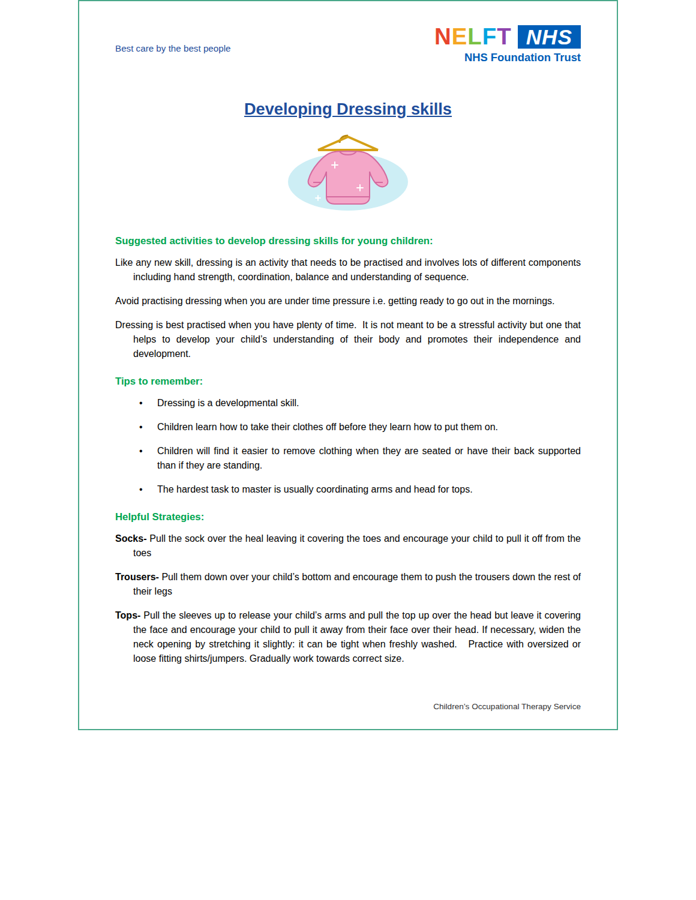Best care by the best people
NELFT NHS
NHS Foundation Trust
Developing Dressing skills
Suggested activities to develop dressing skills for young children:
Like any new skill, dressing is an activity that needs to be practised and involves lots of different components including hand strength, coordination, balance and understanding of sequence.
Avoid practising dressing when you are under time pressure i.e. getting ready to go out in the mornings.
Dressing is best practised when you have plenty of time. It is not meant to be a stressful activity but one that helps to develop your child’s understanding of their body and promotes their independence and development.
Tips to remember:
Dressing is a developmental skill.
Children learn how to take their clothes off before they learn how to put them on.
Children will find it easier to remove clothing when they are seated or have their back supported than if they are standing.
The hardest task to master is usually coordinating arms and head for tops.
Helpful Strategies:
Socks- Pull the sock over the heal leaving it covering the toes and encourage your child to pull it off from the toes
Trousers- Pull them down over your child’s bottom and encourage them to push the trousers down the rest of their legs
Tops- Pull the sleeves up to release your child’s arms and pull the top up over the head but leave it covering the face and encourage your child to pull it away from their face over their head. If necessary, widen the neck opening by stretching it slightly: it can be tight when freshly washed. Practice with oversized or loose fitting shirts/jumpers. Gradually work towards correct size.
Children’s Occupational Therapy Service